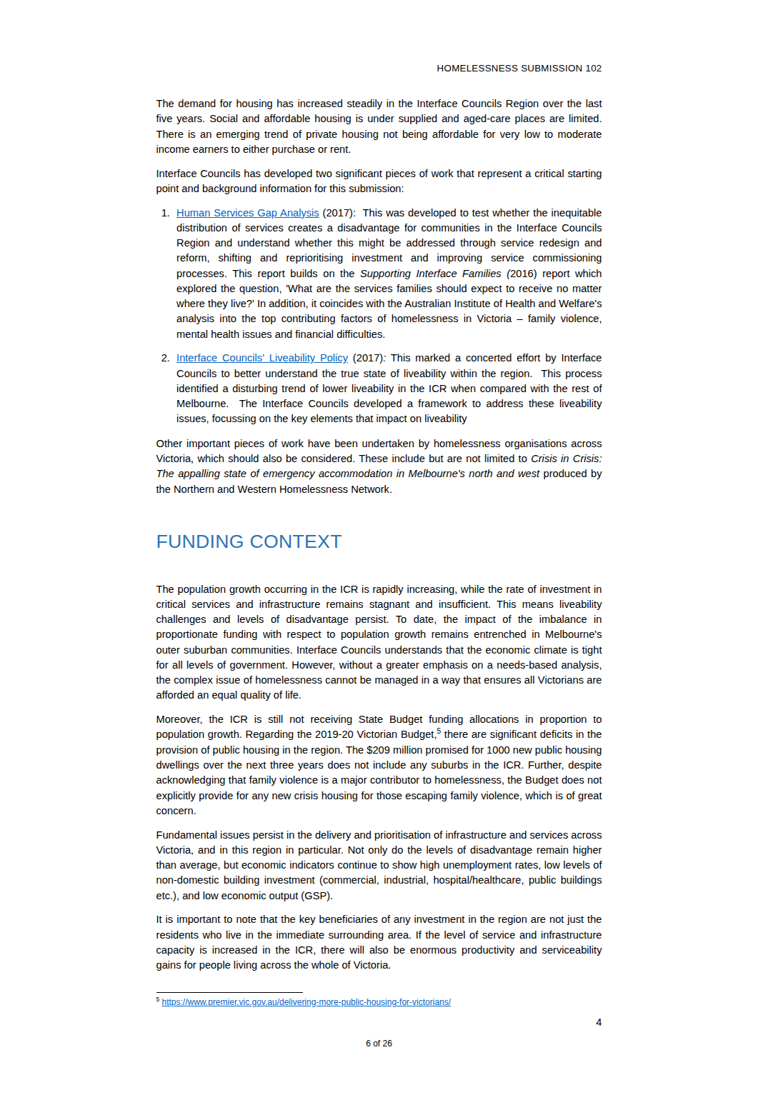HOMELESSNESS SUBMISSION 102
The demand for housing has increased steadily in the Interface Councils Region over the last five years. Social and affordable housing is under supplied and aged-care places are limited. There is an emerging trend of private housing not being affordable for very low to moderate income earners to either purchase or rent.
Interface Councils has developed two significant pieces of work that represent a critical starting point and background information for this submission:
Human Services Gap Analysis (2017): This was developed to test whether the inequitable distribution of services creates a disadvantage for communities in the Interface Councils Region and understand whether this might be addressed through service redesign and reform, shifting and reprioritising investment and improving service commissioning processes. This report builds on the Supporting Interface Families (2016) report which explored the question, 'What are the services families should expect to receive no matter where they live?' In addition, it coincides with the Australian Institute of Health and Welfare's analysis into the top contributing factors of homelessness in Victoria – family violence, mental health issues and financial difficulties.
Interface Councils' Liveability Policy (2017): This marked a concerted effort by Interface Councils to better understand the true state of liveability within the region. This process identified a disturbing trend of lower liveability in the ICR when compared with the rest of Melbourne. The Interface Councils developed a framework to address these liveability issues, focussing on the key elements that impact on liveability
Other important pieces of work have been undertaken by homelessness organisations across Victoria, which should also be considered. These include but are not limited to Crisis in Crisis: The appalling state of emergency accommodation in Melbourne's north and west produced by the Northern and Western Homelessness Network.
FUNDING CONTEXT
The population growth occurring in the ICR is rapidly increasing, while the rate of investment in critical services and infrastructure remains stagnant and insufficient. This means liveability challenges and levels of disadvantage persist. To date, the impact of the imbalance in proportionate funding with respect to population growth remains entrenched in Melbourne's outer suburban communities. Interface Councils understands that the economic climate is tight for all levels of government. However, without a greater emphasis on a needs-based analysis, the complex issue of homelessness cannot be managed in a way that ensures all Victorians are afforded an equal quality of life.
Moreover, the ICR is still not receiving State Budget funding allocations in proportion to population growth. Regarding the 2019-20 Victorian Budget,5 there are significant deficits in the provision of public housing in the region. The $209 million promised for 1000 new public housing dwellings over the next three years does not include any suburbs in the ICR. Further, despite acknowledging that family violence is a major contributor to homelessness, the Budget does not explicitly provide for any new crisis housing for those escaping family violence, which is of great concern.
Fundamental issues persist in the delivery and prioritisation of infrastructure and services across Victoria, and in this region in particular. Not only do the levels of disadvantage remain higher than average, but economic indicators continue to show high unemployment rates, low levels of non-domestic building investment (commercial, industrial, hospital/healthcare, public buildings etc.), and low economic output (GSP).
It is important to note that the key beneficiaries of any investment in the region are not just the residents who live in the immediate surrounding area. If the level of service and infrastructure capacity is increased in the ICR, there will also be enormous productivity and serviceability gains for people living across the whole of Victoria.
5 https://www.premier.vic.gov.au/delivering-more-public-housing-for-victorians/
4
6 of 26